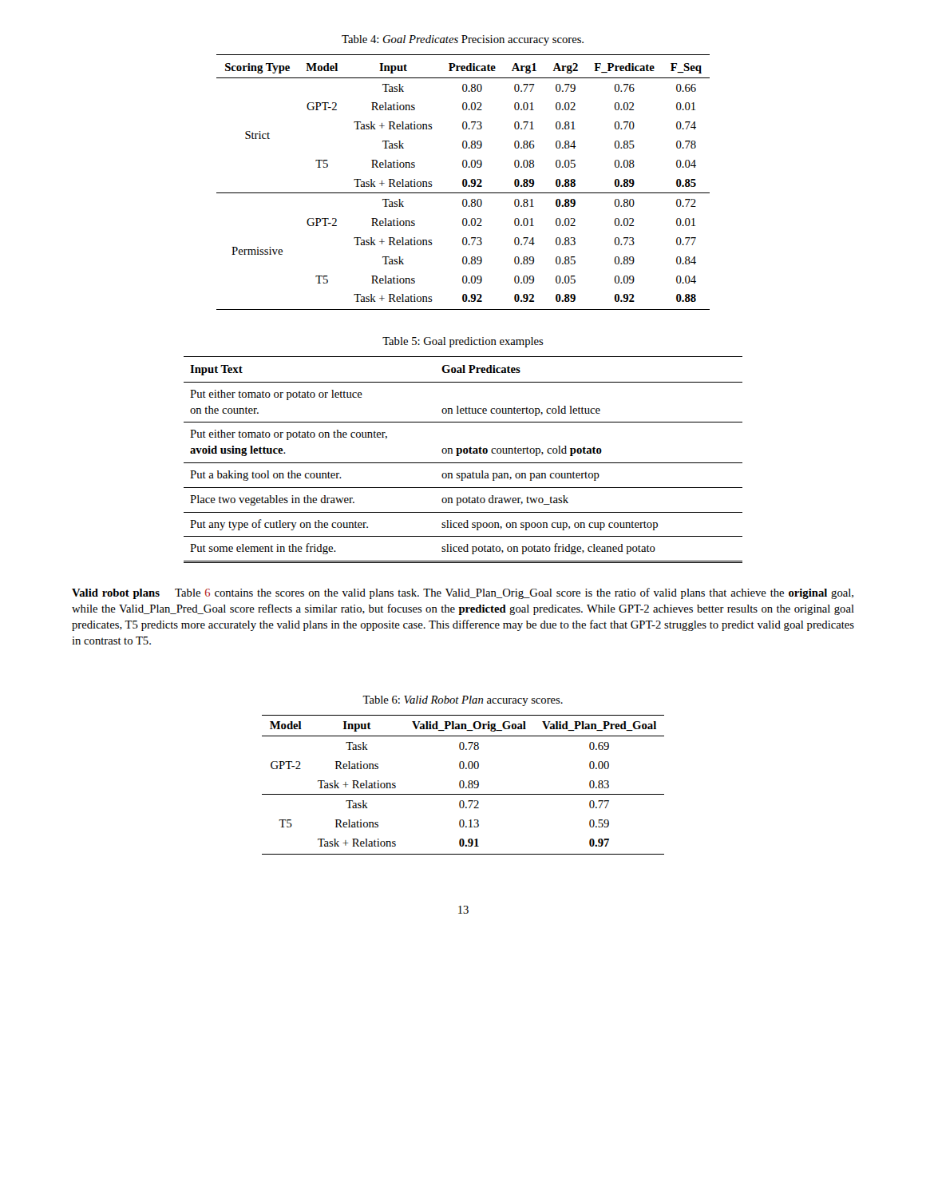Table 4: Goal Predicates Precision accuracy scores.
| Scoring Type | Model | Input | Predicate | Arg1 | Arg2 | F_Predicate | F_Seq |
| --- | --- | --- | --- | --- | --- | --- | --- |
| Strict | GPT-2 | Task | 0.80 | 0.77 | 0.79 | 0.76 | 0.66 |
| Relations | 0.02 | 0.01 | 0.02 | 0.02 | 0.01 |
| Task + Relations | 0.73 | 0.71 | 0.81 | 0.70 | 0.74 |
| T5 | Task | 0.89 | 0.86 | 0.84 | 0.85 | 0.78 |
| Relations | 0.09 | 0.08 | 0.05 | 0.08 | 0.04 |
| Task + Relations | 0.92 | 0.89 | 0.88 | 0.89 | 0.85 |
| Permissive | GPT-2 | Task | 0.80 | 0.81 | 0.89 | 0.80 | 0.72 |
| Relations | 0.02 | 0.01 | 0.02 | 0.02 | 0.01 |
| Task + Relations | 0.73 | 0.74 | 0.83 | 0.73 | 0.77 |
| T5 | Task | 0.89 | 0.89 | 0.85 | 0.89 | 0.84 |
| Relations | 0.09 | 0.09 | 0.05 | 0.09 | 0.04 |
| Task + Relations | 0.92 | 0.92 | 0.89 | 0.92 | 0.88 |
Table 5: Goal prediction examples
| Input Text | Goal Predicates |
| --- | --- |
| Put either tomato or potato or lettuce on the counter. | on lettuce countertop, cold lettuce |
| Put either tomato or potato on the counter, avoid using lettuce . | on potato countertop, cold potato |
| Put a baking tool on the counter. | on spatula pan, on pan countertop |
| Place two vegetables in the drawer. | on potato drawer, two_task |
| Put any type of cutlery on the counter. | sliced spoon, on spoon cup, on cup countertop |
| Put some element in the fridge. | sliced potato, on potato fridge, cleaned potato |
Valid robot plans Table 6 contains the scores on the valid plans task. The Valid_Plan_Orig_Goal score is the ratio of valid plans that achieve the original goal, while the Valid_Plan_Pred_Goal score reflects a similar ratio, but focuses on the predicted goal predicates. While GPT-2 achieves better results on the original goal predicates, T5 predicts more accurately the valid plans in the opposite case. This difference may be due to the fact that GPT-2 struggles to predict valid goal predicates in contrast to T5.
Table 6: Valid Robot Plan accuracy scores.
| Model | Input | Valid_Plan_Orig_Goal | Valid_Plan_Pred_Goal |
| --- | --- | --- | --- |
| GPT-2 | Task | 0.78 | 0.69 |
| Relations | 0.00 | 0.00 |
| Task + Relations | 0.89 | 0.83 |
| T5 | Task | 0.72 | 0.77 |
| Relations | 0.13 | 0.59 |
| Task + Relations | 0.91 | 0.97 |
13